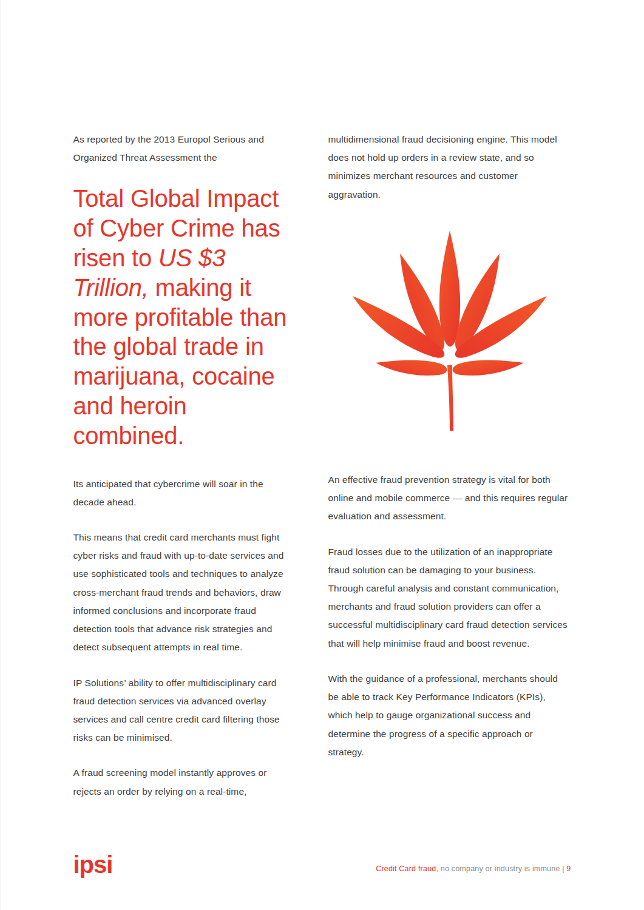As reported by the 2013 Europol Serious and Organized Threat Assessment the
Total Global Impact of Cyber Crime has risen to US $3 Trillion, making it more profitable than the global trade in marijuana, cocaine and heroin combined.
Its anticipated that cybercrime will soar in the decade ahead.
This means that credit card merchants must fight cyber risks and fraud with up-to-date services and use sophisticated tools and techniques to analyze cross-merchant fraud trends and behaviors, draw informed conclusions and incorporate fraud detection tools that advance risk strategies and detect subsequent attempts in real time.
IP Solutions’ ability to offer multidisciplinary card fraud detection services via advanced overlay services and call centre credit card filtering those risks can be minimised.
A fraud screening model instantly approves or rejects an order by relying on a real-time,
multidimensional fraud decisioning engine. This model does not hold up orders in a review state, and so minimizes merchant resources and customer aggravation.
An effective fraud prevention strategy is vital for both online and mobile commerce — and this requires regular evaluation and assessment.
Fraud losses due to the utilization of an inappropriate fraud solution can be damaging to your business. Through careful analysis and constant communication, merchants and fraud solution providers can offer a successful multidisciplinary card fraud detection services that will help minimise fraud and boost revenue.
With the guidance of a professional, merchants should be able to track Key Performance Indicators (KPIs), which help to gauge organizational success and determine the progress of a specific approach or strategy.
ipsi
Credit Card fraud, no company or industry is immune | 9